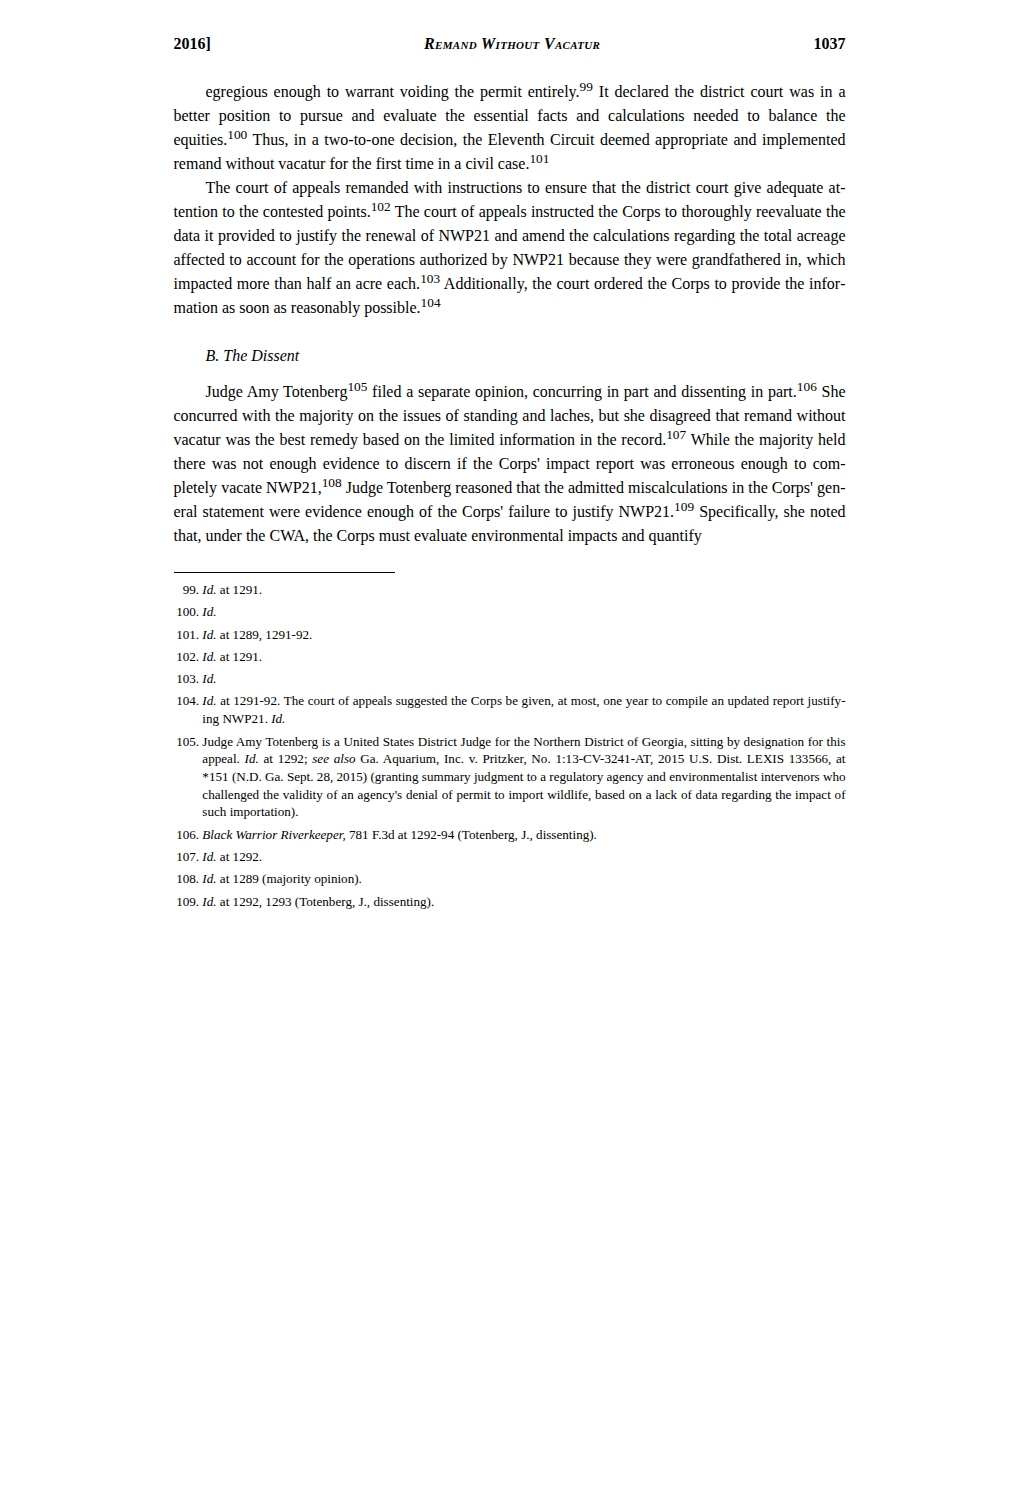2016] Remand Without Vacatur 1037
egregious enough to warrant voiding the permit entirely.99 It declared the district court was in a better position to pursue and evaluate the essential facts and calculations needed to balance the equities.100 Thus, in a two-to-one decision, the Eleventh Circuit deemed appropriate and implemented remand without vacatur for the first time in a civil case.101
The court of appeals remanded with instructions to ensure that the district court give adequate attention to the contested points.102 The court of appeals instructed the Corps to thoroughly reevaluate the data it provided to justify the renewal of NWP21 and amend the calculations regarding the total acreage affected to account for the operations authorized by NWP21 because they were grandfathered in, which impacted more than half an acre each.103 Additionally, the court ordered the Corps to provide the information as soon as reasonably possible.104
B. The Dissent
Judge Amy Totenberg105 filed a separate opinion, concurring in part and dissenting in part.106 She concurred with the majority on the issues of standing and laches, but she disagreed that remand without vacatur was the best remedy based on the limited information in the record.107 While the majority held there was not enough evidence to discern if the Corps' impact report was erroneous enough to completely vacate NWP21,108 Judge Totenberg reasoned that the admitted miscalculations in the Corps' general statement were evidence enough of the Corps' failure to justify NWP21.109 Specifically, she noted that, under the CWA, the Corps must evaluate environmental impacts and quantify
Id. at 1291.
Id.
Id. at 1289, 1291-92.
Id. at 1291.
Id.
Id. at 1291-92. The court of appeals suggested the Corps be given, at most, one year to compile an updated report justifying NWP21. Id.
Judge Amy Totenberg is a United States District Judge for the Northern District of Georgia, sitting by designation for this appeal. Id. at 1292; see also Ga. Aquarium, Inc. v. Pritzker, No. 1:13-CV-3241-AT, 2015 U.S. Dist. LEXIS 133566, at *151 (N.D. Ga. Sept. 28, 2015) (granting summary judgment to a regulatory agency and environmentalist intervenors who challenged the validity of an agency's denial of permit to import wildlife, based on a lack of data regarding the impact of such importation).
Black Warrior Riverkeeper, 781 F.3d at 1292-94 (Totenberg, J., dissenting).
Id. at 1292.
Id. at 1289 (majority opinion).
Id. at 1292, 1293 (Totenberg, J., dissenting).